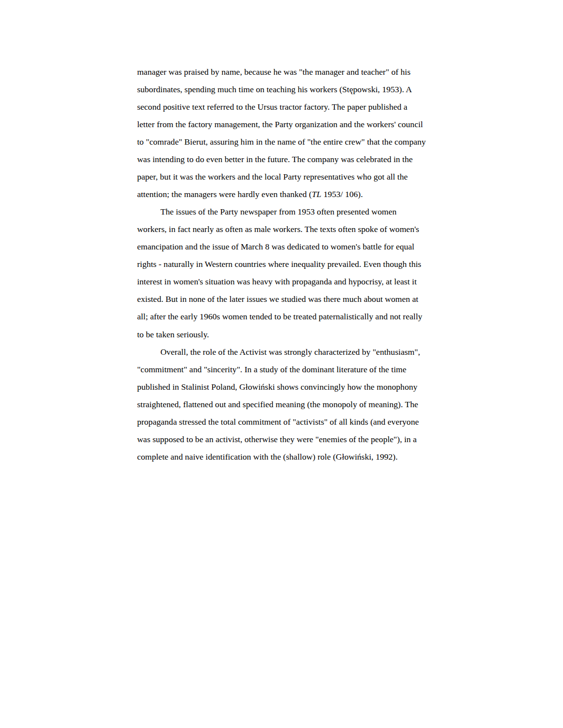manager was praised by name, because he was "the manager and teacher" of his subordinates, spending much time on teaching his workers (Stępowski, 1953). A second positive text referred to the Ursus tractor factory. The paper published a letter from the factory management, the Party organization and the workers' council to "comrade" Bierut, assuring him in the name of "the entire crew" that the company was intending to do even better in the future. The company was celebrated in the paper, but it was the workers and the local Party representatives who got all the attention; the managers were hardly even thanked (TL 1953/ 106).
The issues of the Party newspaper from 1953 often presented women workers, in fact nearly as often as male workers. The texts often spoke of women's emancipation and the issue of March 8 was dedicated to women's battle for equal rights - naturally in Western countries where inequality prevailed. Even though this interest in women's situation was heavy with propaganda and hypocrisy, at least it existed. But in none of the later issues we studied was there much about women at all; after the early 1960s women tended to be treated paternalistically and not really to be taken seriously.
Overall, the role of the Activist was strongly characterized by "enthusiasm", "commitment" and "sincerity". In a study of the dominant literature of the time published in Stalinist Poland, Głowiński shows convincingly how the monophony straightened, flattened out and specified meaning (the monopoly of meaning). The propaganda stressed the total commitment of "activists" of all kinds (and everyone was supposed to be an activist, otherwise they were "enemies of the people"), in a complete and naive identification with the (shallow) role (Głowiński, 1992).